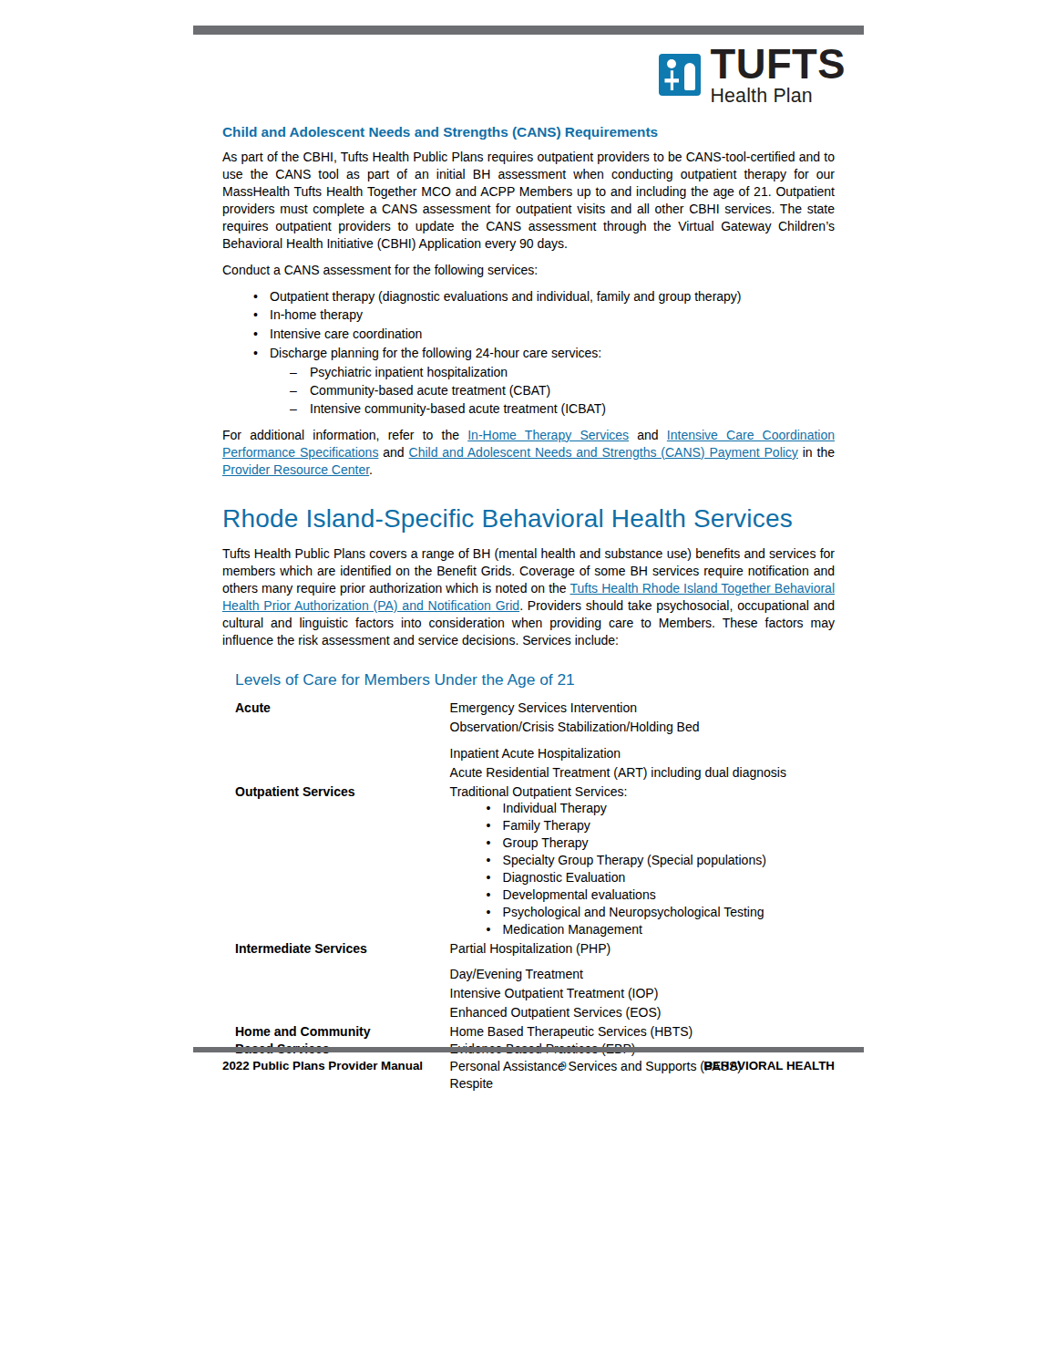TUFTS
Health Plan
Child and Adolescent Needs and Strengths (CANS) Requirements
As part of the CBHI, Tufts Health Public Plans requires outpatient providers to be CANS-tool-certified and to use the CANS tool as part of an initial BH assessment when conducting outpatient therapy for our MassHealth Tufts Health Together MCO and ACPP Members up to and including the age of 21. Outpatient providers must complete a CANS assessment for outpatient visits and all other CBHI services. The state requires outpatient providers to update the CANS assessment through the Virtual Gateway Children’s Behavioral Health Initiative (CBHI) Application every 90 days.
Conduct a CANS assessment for the following services:
Outpatient therapy (diagnostic evaluations and individual, family and group therapy)
In-home therapy
Intensive care coordination
Discharge planning for the following 24-hour care services:
Psychiatric inpatient hospitalization
Community-based acute treatment (CBAT)
Intensive community-based acute treatment (ICBAT)
For additional information, refer to the In-Home Therapy Services and Intensive Care Coordination Performance Specifications and Child and Adolescent Needs and Strengths (CANS) Payment Policy in the Provider Resource Center.
Rhode Island-Specific Behavioral Health Services
Tufts Health Public Plans covers a range of BH (mental health and substance use) benefits and services for members which are identified on the Benefit Grids. Coverage of some BH services require notification and others many require prior authorization which is noted on the Tufts Health Rhode Island Together Behavioral Health Prior Authorization (PA) and Notification Grid. Providers should take psychosocial, occupational and cultural and linguistic factors into consideration when providing care to Members. These factors may influence the risk assessment and service decisions. Services include:
Levels of Care for Members Under the Age of 21
| Acute | Emergency Services Intervention |
| | Observation/Crisis Stabilization/Holding Bed |
| | Inpatient Acute Hospitalization |
| | Acute Residential Treatment (ART) including dual diagnosis |
| Outpatient Services | Traditional Outpatient Services: Individual Therapy Family Therapy Group Therapy Specialty Group Therapy (Special populations) Diagnostic Evaluation Developmental evaluations Psychological and Neuropsychological Testing Medication Management |
| Intermediate Services | Partial Hospitalization (PHP) |
| | Day/Evening Treatment |
| | Intensive Outpatient Treatment (IOP) |
| | Enhanced Outpatient Services (EOS) |
| Home and Community Based Services | Home Based Therapeutic Services (HBTS) Evidence Based Practices (EBP) Personal Assistance Services and Supports (PASS) Respite |
2022 Public Plans Provider Manual
9
BEHAVIORAL HEALTH